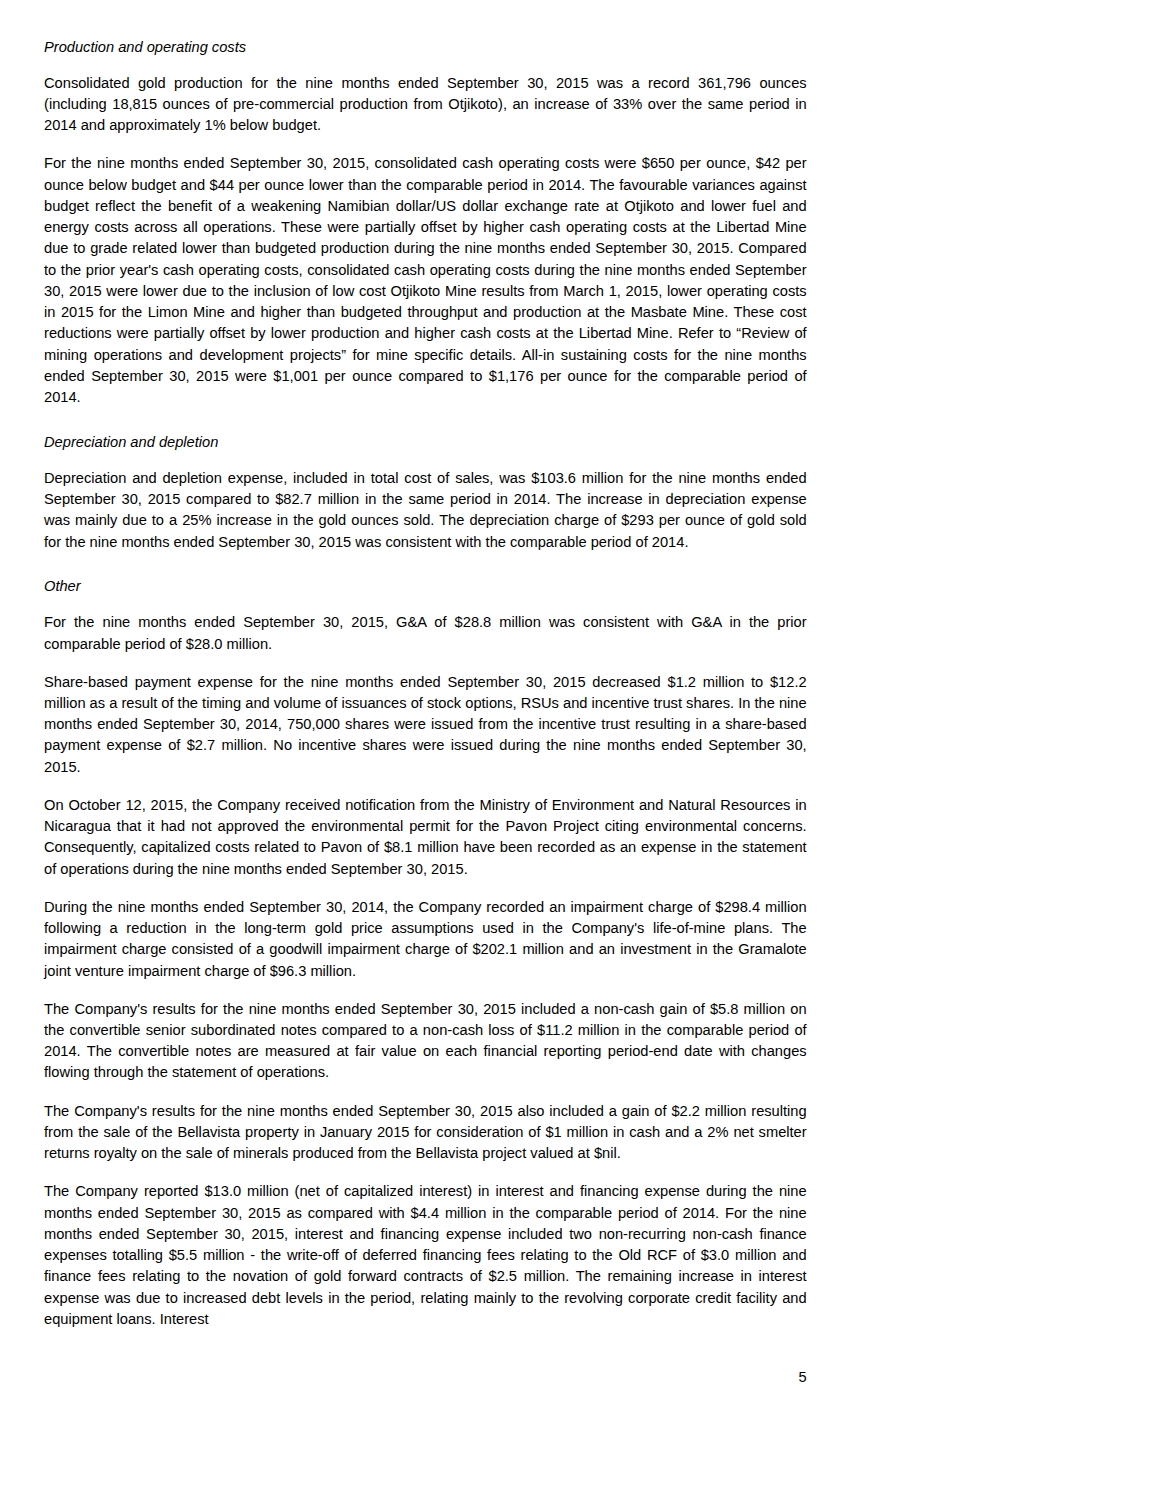Production and operating costs
Consolidated gold production for the nine months ended September 30, 2015 was a record 361,796 ounces (including 18,815 ounces of pre-commercial production from Otjikoto), an increase of 33% over the same period in 2014 and approximately 1% below budget.
For the nine months ended September 30, 2015, consolidated cash operating costs were $650 per ounce, $42 per ounce below budget and $44 per ounce lower than the comparable period in 2014. The favourable variances against budget reflect the benefit of a weakening Namibian dollar/US dollar exchange rate at Otjikoto and lower fuel and energy costs across all operations. These were partially offset by higher cash operating costs at the Libertad Mine due to grade related lower than budgeted production during the nine months ended September 30, 2015. Compared to the prior year's cash operating costs, consolidated cash operating costs during the nine months ended September 30, 2015 were lower due to the inclusion of low cost Otjikoto Mine results from March 1, 2015, lower operating costs in 2015 for the Limon Mine and higher than budgeted throughput and production at the Masbate Mine. These cost reductions were partially offset by lower production and higher cash costs at the Libertad Mine. Refer to “Review of mining operations and development projects” for mine specific details. All-in sustaining costs for the nine months ended September 30, 2015 were $1,001 per ounce compared to $1,176 per ounce for the comparable period of 2014.
Depreciation and depletion
Depreciation and depletion expense, included in total cost of sales, was $103.6 million for the nine months ended September 30, 2015 compared to $82.7 million in the same period in 2014. The increase in depreciation expense was mainly due to a 25% increase in the gold ounces sold. The depreciation charge of $293 per ounce of gold sold for the nine months ended September 30, 2015 was consistent with the comparable period of 2014.
Other
For the nine months ended September 30, 2015, G&A of $28.8 million was consistent with G&A in the prior comparable period of $28.0 million.
Share-based payment expense for the nine months ended September 30, 2015 decreased $1.2 million to $12.2 million as a result of the timing and volume of issuances of stock options, RSUs and incentive trust shares. In the nine months ended September 30, 2014, 750,000 shares were issued from the incentive trust resulting in a share-based payment expense of $2.7 million. No incentive shares were issued during the nine months ended September 30, 2015.
On October 12, 2015, the Company received notification from the Ministry of Environment and Natural Resources in Nicaragua that it had not approved the environmental permit for the Pavon Project citing environmental concerns. Consequently, capitalized costs related to Pavon of $8.1 million have been recorded as an expense in the statement of operations during the nine months ended September 30, 2015.
During the nine months ended September 30, 2014, the Company recorded an impairment charge of $298.4 million following a reduction in the long-term gold price assumptions used in the Company's life-of-mine plans. The impairment charge consisted of a goodwill impairment charge of $202.1 million and an investment in the Gramalote joint venture impairment charge of $96.3 million.
The Company's results for the nine months ended September 30, 2015 included a non-cash gain of $5.8 million on the convertible senior subordinated notes compared to a non-cash loss of $11.2 million in the comparable period of 2014. The convertible notes are measured at fair value on each financial reporting period-end date with changes flowing through the statement of operations.
The Company's results for the nine months ended September 30, 2015 also included a gain of $2.2 million resulting from the sale of the Bellavista property in January 2015 for consideration of $1 million in cash and a 2% net smelter returns royalty on the sale of minerals produced from the Bellavista project valued at $nil.
The Company reported $13.0 million (net of capitalized interest) in interest and financing expense during the nine months ended September 30, 2015 as compared with $4.4 million in the comparable period of 2014. For the nine months ended September 30, 2015, interest and financing expense included two non-recurring non-cash finance expenses totalling $5.5 million - the write-off of deferred financing fees relating to the Old RCF of $3.0 million and finance fees relating to the novation of gold forward contracts of $2.5 million. The remaining increase in interest expense was due to increased debt levels in the period, relating mainly to the revolving corporate credit facility and equipment loans. Interest
5